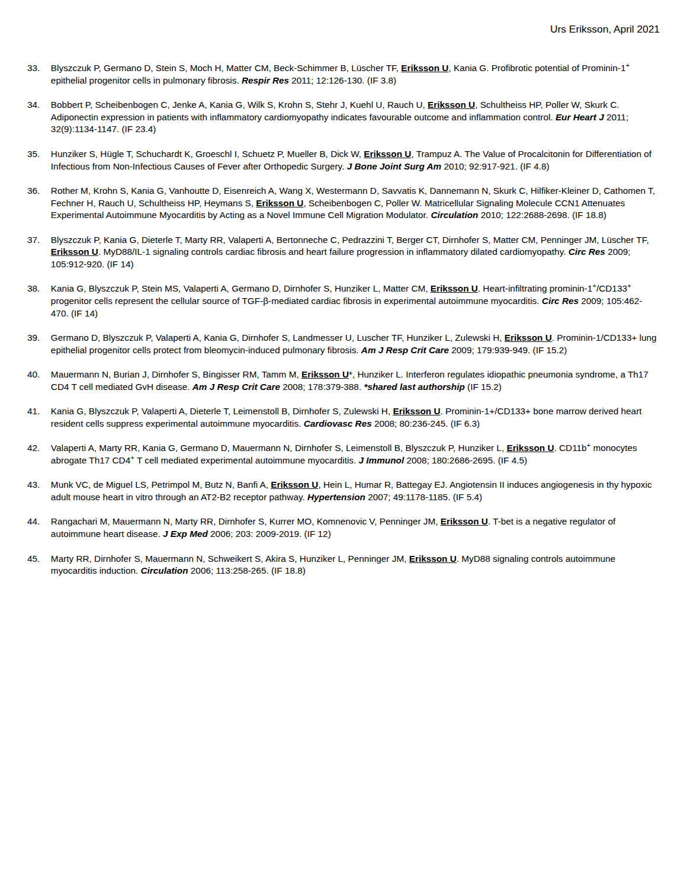Urs Eriksson, April 2021
33. Blyszczuk P, Germano D, Stein S, Moch H, Matter CM, Beck-Schimmer B, Lüscher TF, Eriksson U, Kania G. Profibrotic potential of Prominin-1+ epithelial progenitor cells in pulmonary fibrosis. Respir Res 2011; 12:126-130. (IF 3.8)
34. Bobbert P, Scheibenbogen C, Jenke A, Kania G, Wilk S, Krohn S, Stehr J, Kuehl U, Rauch U, Eriksson U, Schultheiss HP, Poller W, Skurk C. Adiponectin expression in patients with inflammatory cardiomyopathy indicates favourable outcome and inflammation control. Eur Heart J 2011; 32(9):1134-1147. (IF 23.4)
35. Hunziker S, Hügle T, Schuchardt K, Groeschl I, Schuetz P, Mueller B, Dick W, Eriksson U, Trampuz A. The Value of Procalcitonin for Differentiation of Infectious from Non-Infectious Causes of Fever after Orthopedic Surgery. J Bone Joint Surg Am 2010; 92:917-921. (IF 4.8)
36. Rother M, Krohn S, Kania G, Vanhoutte D, Eisenreich A, Wang X, Westermann D, Savvatis K, Dannemann N, Skurk C, Hilfiker-Kleiner D, Cathomen T, Fechner H, Rauch U, Schultheiss HP, Heymans S, Eriksson U, Scheibenbogen C, Poller W. Matricellular Signaling Molecule CCN1 Attenuates Experimental Autoimmune Myocarditis by Acting as a Novel Immune Cell Migration Modulator. Circulation 2010; 122:2688-2698. (IF 18.8)
37. Blyszczuk P, Kania G, Dieterle T, Marty RR, Valaperti A, Bertonneche C, Pedrazzini T, Berger CT, Dirnhofer S, Matter CM, Penninger JM, Lüscher TF, Eriksson U. MyD88/IL-1 signaling controls cardiac fibrosis and heart failure progression in inflammatory dilated cardiomyopathy. Circ Res 2009; 105:912-920. (IF 14)
38. Kania G, Blyszczuk P, Stein MS, Valaperti A, Germano D, Dirnhofer S, Hunziker L, Matter CM, Eriksson U. Heart-infiltrating prominin-1+/CD133+ progenitor cells represent the cellular source of TGF-β-mediated cardiac fibrosis in experimental autoimmune myocarditis. Circ Res 2009; 105:462-470. (IF 14)
39. Germano D, Blyszczuk P, Valaperti A, Kania G, Dirnhofer S, Landmesser U, Luscher TF, Hunziker L, Zulewski H, Eriksson U. Prominin-1/CD133+ lung epithelial progenitor cells protect from bleomycin-induced pulmonary fibrosis. Am J Resp Crit Care 2009; 179:939-949. (IF 15.2)
40. Mauermann N, Burian J, Dirnhofer S, Bingisser RM, Tamm M, Eriksson U*, Hunziker L. Interferon regulates idiopathic pneumonia syndrome, a Th17 CD4 T cell mediated GvH disease. Am J Resp Crit Care 2008; 178:379-388. *shared last authorship (IF 15.2)
41. Kania G, Blyszczuk P, Valaperti A, Dieterle T, Leimenstoll B, Dirnhofer S, Zulewski H, Eriksson U. Prominin-1+/CD133+ bone marrow derived heart resident cells suppress experimental autoimmune myocarditis. Cardiovasc Res 2008; 80:236-245. (IF 6.3)
42. Valaperti A, Marty RR, Kania G, Germano D, Mauermann N, Dirnhofer S, Leimenstoll B, Blyszczuk P, Hunziker L, Eriksson U. CD11b+ monocytes abrogate Th17 CD4+ T cell mediated experimental autoimmune myocarditis. J Immunol 2008; 180:2686-2695. (IF 4.5)
43. Munk VC, de Miguel LS, Petrimpol M, Butz N, Banfi A, Eriksson U, Hein L, Humar R, Battegay EJ. Angiotensin II induces angiogenesis in thy hypoxic adult mouse heart in vitro through an AT2-B2 receptor pathway. Hypertension 2007; 49:1178-1185. (IF 5.4)
44. Rangachari M, Mauermann N, Marty RR, Dirnhofer S, Kurrer MO, Komnenovic V, Penninger JM, Eriksson U. T-bet is a negative regulator of autoimmune heart disease. J Exp Med 2006; 203: 2009-2019. (IF 12)
45. Marty RR, Dirnhofer S, Mauermann N, Schweikert S, Akira S, Hunziker L, Penninger JM, Eriksson U. MyD88 signaling controls autoimmune myocarditis induction. Circulation 2006; 113:258-265. (IF 18.8)